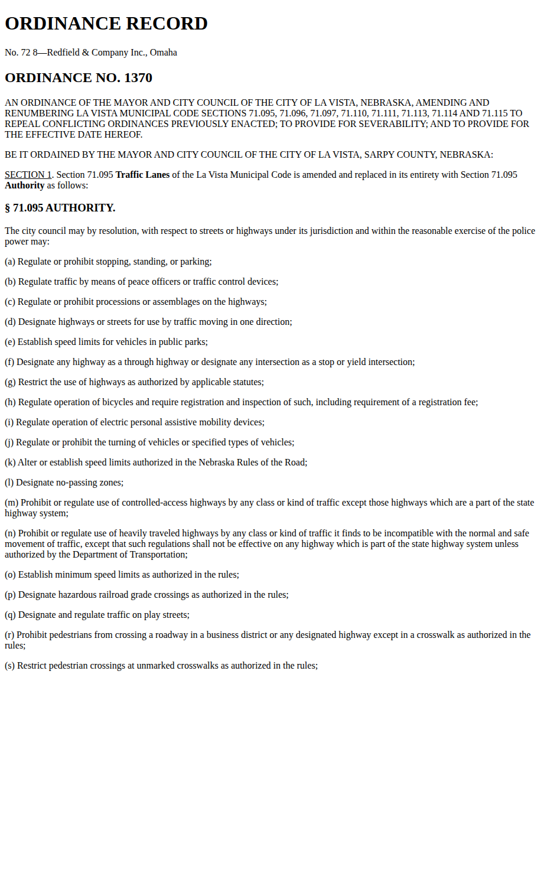ORDINANCE RECORD
No. 72 8—Redfield & Company Inc., Omaha
ORDINANCE NO. 1370
AN ORDINANCE OF THE MAYOR AND CITY COUNCIL OF THE CITY OF LA VISTA, NEBRASKA, AMENDING AND RENUMBERING LA VISTA MUNICIPAL CODE SECTIONS 71.095, 71.096, 71.097, 71.110, 71.111, 71.113, 71.114 AND 71.115 TO REPEAL CONFLICTING ORDINANCES PREVIOUSLY ENACTED; TO PROVIDE FOR SEVERABILITY; AND TO PROVIDE FOR THE EFFECTIVE DATE HEREOF.
BE IT ORDAINED BY THE MAYOR AND CITY COUNCIL OF THE CITY OF LA VISTA, SARPY COUNTY, NEBRASKA:
SECTION 1. Section 71.095 Traffic Lanes of the La Vista Municipal Code is amended and replaced in its entirety with Section 71.095 Authority as follows:
§ 71.095 AUTHORITY.
The city council may by resolution, with respect to streets or highways under its jurisdiction and within the reasonable exercise of the police power may:
(a) Regulate or prohibit stopping, standing, or parking;
(b) Regulate traffic by means of peace officers or traffic control devices;
(c) Regulate or prohibit processions or assemblages on the highways;
(d) Designate highways or streets for use by traffic moving in one direction;
(e) Establish speed limits for vehicles in public parks;
(f) Designate any highway as a through highway or designate any intersection as a stop or yield intersection;
(g) Restrict the use of highways as authorized by applicable statutes;
(h) Regulate operation of bicycles and require registration and inspection of such, including requirement of a registration fee;
(i) Regulate operation of electric personal assistive mobility devices;
(j) Regulate or prohibit the turning of vehicles or specified types of vehicles;
(k) Alter or establish speed limits authorized in the Nebraska Rules of the Road;
(l) Designate no-passing zones;
(m) Prohibit or regulate use of controlled-access highways by any class or kind of traffic except those highways which are a part of the state highway system;
(n) Prohibit or regulate use of heavily traveled highways by any class or kind of traffic it finds to be incompatible with the normal and safe movement of traffic, except that such regulations shall not be effective on any highway which is part of the state highway system unless authorized by the Department of Transportation;
(o) Establish minimum speed limits as authorized in the rules;
(p) Designate hazardous railroad grade crossings as authorized in the rules;
(q) Designate and regulate traffic on play streets;
(r) Prohibit pedestrians from crossing a roadway in a business district or any designated highway except in a crosswalk as authorized in the rules;
(s) Restrict pedestrian crossings at unmarked crosswalks as authorized in the rules;